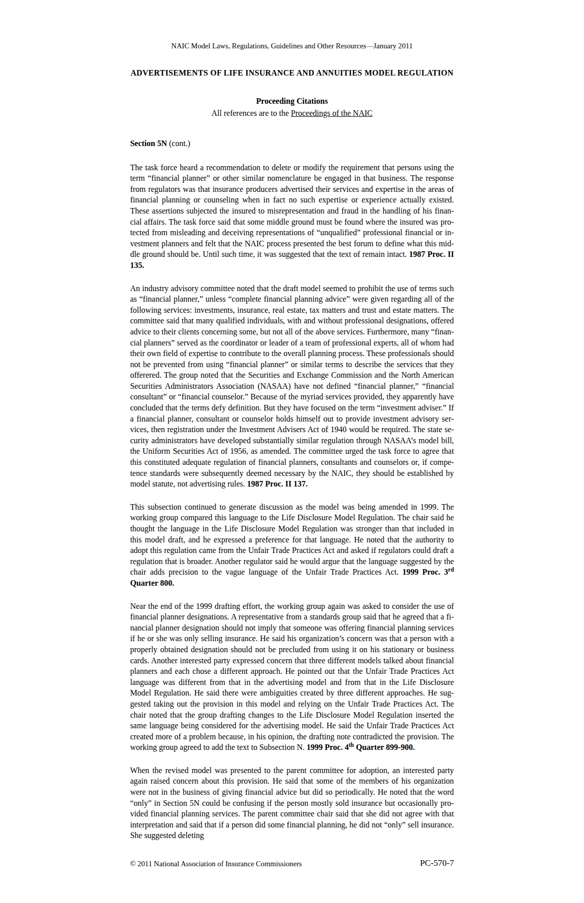NAIC Model Laws, Regulations, Guidelines and Other Resources—January 2011
Advertisements of Life Insurance and Annuities Model Regulation
Proceeding Citations
All references are to the Proceedings of the NAIC
Section 5N (cont.)
The task force heard a recommendation to delete or modify the requirement that persons using the term “financial planner” or other similar nomenclature be engaged in that business. The response from regulators was that insurance producers advertised their services and expertise in the areas of financial planning or counseling when in fact no such expertise or experience actually existed. These assertions subjected the insured to misrepresentation and fraud in the handling of his financial affairs. The task force said that some middle ground must be found where the insured was protected from misleading and deceiving representations of “unqualified” professional financial or investment planners and felt that the NAIC process presented the best forum to define what this middle ground should be. Until such time, it was suggested that the text of remain intact. 1987 Proc. II 135.
An industry advisory committee noted that the draft model seemed to prohibit the use of terms such as “financial planner,” unless “complete financial planning advice” were given regarding all of the following services: investments, insurance, real estate, tax matters and trust and estate matters. The committee said that many qualified individuals, with and without professional designations, offered advice to their clients concerning some, but not all of the above services. Furthermore, many “financial planners” served as the coordinator or leader of a team of professional experts, all of whom had their own field of expertise to contribute to the overall planning process. These professionals should not be prevented from using “financial planner” or similar terms to describe the services that they offerered. The group noted that the Securities and Exchange Commission and the North American Securities Administrators Association (NASAA) have not defined “financial planner,” “financial consultant” or “financial counselor.” Because of the myriad services provided, they apparently have concluded that the terms defy definition. But they have focused on the term “investment adviser.” If a financial planner, consultant or counselor holds himself out to provide investment advisory services, then registration under the Investment Advisers Act of 1940 would be required. The state security administrators have developed substantially similar regulation through NASAA’s model bill, the Uniform Securities Act of 1956, as amended. The committee urged the task force to agree that this constituted adequate regulation of financial planners, consultants and counselors or, if competence standards were subsequently deemed necessary by the NAIC, they should be established by model statute, not advertising rules. 1987 Proc. II 137.
This subsection continued to generate discussion as the model was being amended in 1999. The working group compared this language to the Life Disclosure Model Regulation. The chair said he thought the language in the Life Disclosure Model Regulation was stronger than that included in this model draft, and he expressed a preference for that language. He noted that the authority to adopt this regulation came from the Unfair Trade Practices Act and asked if regulators could draft a regulation that is broader. Another regulator said he would argue that the language suggested by the chair adds precision to the vague language of the Unfair Trade Practices Act. 1999 Proc. 3rd Quarter 800.
Near the end of the 1999 drafting effort, the working group again was asked to consider the use of financial planner designations. A representative from a standards group said that he agreed that a financial planner designation should not imply that someone was offering financial planning services if he or she was only selling insurance. He said his organization’s concern was that a person with a properly obtained designation should not be precluded from using it on his stationary or business cards. Another interested party expressed concern that three different models talked about financial planners and each chose a different approach. He pointed out that the Unfair Trade Practices Act language was different from that in the advertising model and from that in the Life Disclosure Model Regulation. He said there were ambiguities created by three different approaches. He suggested taking out the provision in this model and relying on the Unfair Trade Practices Act. The chair noted that the group drafting changes to the Life Disclosure Model Regulation inserted the same language being considered for the advertising model. He said the Unfair Trade Practices Act created more of a problem because, in his opinion, the drafting note contradicted the provision. The working group agreed to add the text to Subsection N. 1999 Proc. 4th Quarter 899-900.
When the revised model was presented to the parent committee for adoption, an interested party again raised concern about this provision. He said that some of the members of his organization were not in the business of giving financial advice but did so periodically. He noted that the word “only” in Section 5N could be confusing if the person mostly sold insurance but occasionally provided financial planning services. The parent committee chair said that she did not agree with that interpretation and said that if a person did some financial planning, he did not “only” sell insurance. She suggested deleting
© 2011 National Association of Insurance Commissioners
PC-570-7